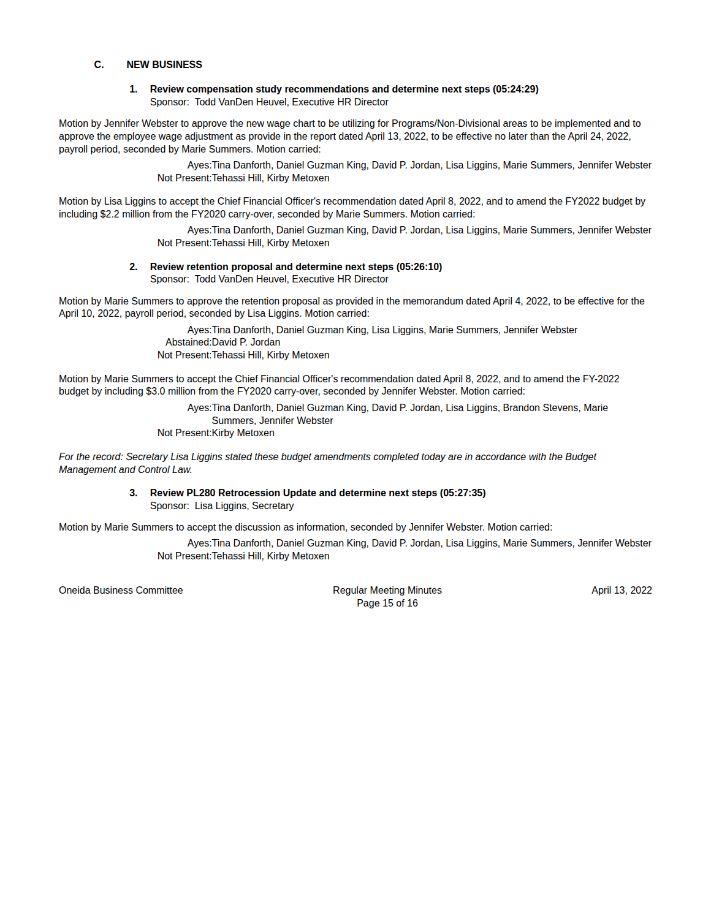C. NEW BUSINESS
1. Review compensation study recommendations and determine next steps (05:24:29)
Sponsor: Todd VanDen Heuvel, Executive HR Director
Motion by Jennifer Webster to approve the new wage chart to be utilizing for Programs/Non-Divisional areas to be implemented and to approve the employee wage adjustment as provide in the report dated April 13, 2022, to be effective no later than the April 24, 2022, payroll period, seconded by Marie Summers. Motion carried:
| Ayes: | Tina Danforth, Daniel Guzman King, David P. Jordan, Lisa Liggins, Marie Summers, Jennifer Webster |
| Not Present: | Tehassi Hill, Kirby Metoxen |
Motion by Lisa Liggins to accept the Chief Financial Officer's recommendation dated April 8, 2022, and to amend the FY2022 budget by including $2.2 million from the FY2020 carry-over, seconded by Marie Summers. Motion carried:
| Ayes: | Tina Danforth, Daniel Guzman King, David P. Jordan, Lisa Liggins, Marie Summers, Jennifer Webster |
| Not Present: | Tehassi Hill, Kirby Metoxen |
2. Review retention proposal and determine next steps (05:26:10)
Sponsor: Todd VanDen Heuvel, Executive HR Director
Motion by Marie Summers to approve the retention proposal as provided in the memorandum dated April 4, 2022, to be effective for the April 10, 2022, payroll period, seconded by Lisa Liggins. Motion carried:
| Ayes: | Tina Danforth, Daniel Guzman King, Lisa Liggins, Marie Summers, Jennifer Webster |
| Abstained: | David P. Jordan |
| Not Present: | Tehassi Hill, Kirby Metoxen |
Motion by Marie Summers to accept the Chief Financial Officer's recommendation dated April 8, 2022, and to amend the FY-2022 budget by including $3.0 million from the FY2020 carry-over, seconded by Jennifer Webster. Motion carried:
| Ayes: | Tina Danforth, Daniel Guzman King, David P. Jordan, Lisa Liggins, Brandon Stevens, Marie Summers, Jennifer Webster |
| Not Present: | Kirby Metoxen |
For the record: Secretary Lisa Liggins stated these budget amendments completed today are in accordance with the Budget Management and Control Law.
3. Review PL280 Retrocession Update and determine next steps (05:27:35)
Sponsor: Lisa Liggins, Secretary
Motion by Marie Summers to accept the discussion as information, seconded by Jennifer Webster. Motion carried:
| Ayes: | Tina Danforth, Daniel Guzman King, David P. Jordan, Lisa Liggins, Marie Summers, Jennifer Webster |
| Not Present: | Tehassi Hill, Kirby Metoxen |
Oneida Business Committee
Regular Meeting Minutes Page 15 of 16
April 13, 2022